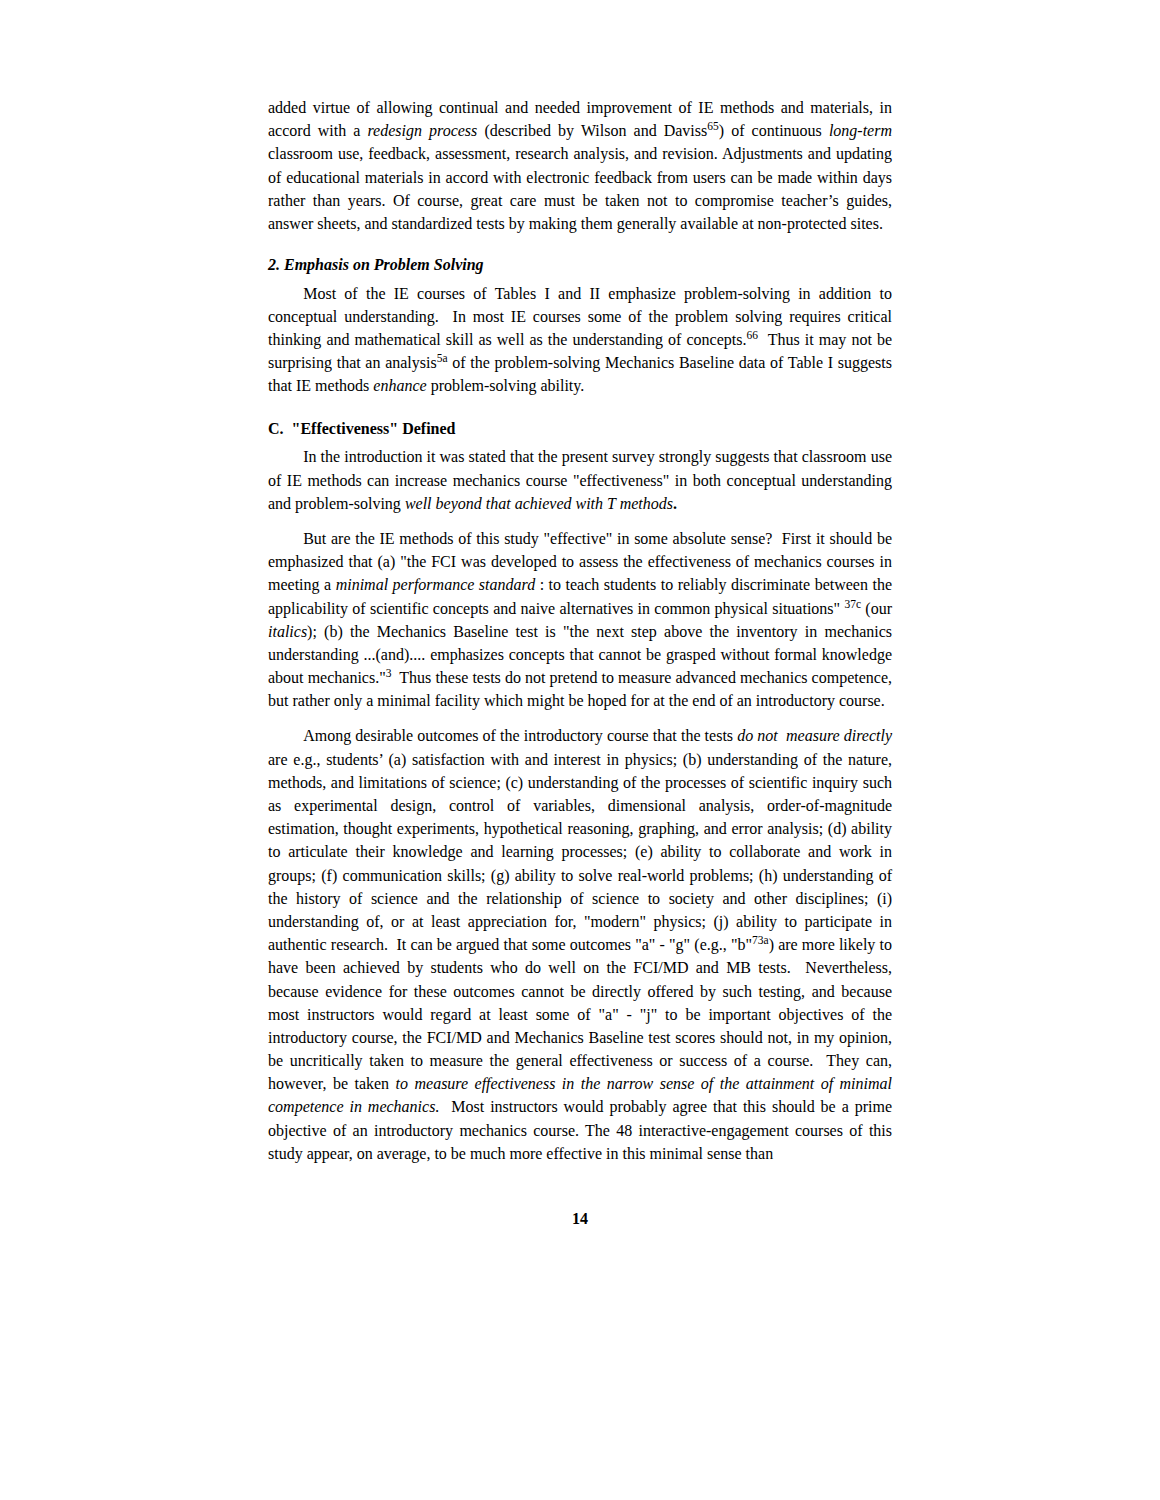added virtue of allowing continual and needed improvement of IE methods and materials, in accord with a redesign process (described by Wilson and Daviss65) of continuous long-term classroom use, feedback, assessment, research analysis, and revision. Adjustments and updating of educational materials in accord with electronic feedback from users can be made within days rather than years. Of course, great care must be taken not to compromise teacher’s guides, answer sheets, and standardized tests by making them generally available at non-protected sites.
2. Emphasis on Problem Solving
Most of the IE courses of Tables I and II emphasize problem-solving in addition to conceptual understanding. In most IE courses some of the problem solving requires critical thinking and mathematical skill as well as the understanding of concepts.66 Thus it may not be surprising that an analysis5a of the problem-solving Mechanics Baseline data of Table I suggests that IE methods enhance problem-solving ability.
C. "Effectiveness" Defined
In the introduction it was stated that the present survey strongly suggests that classroom use of IE methods can increase mechanics course "effectiveness" in both conceptual understanding and problem-solving well beyond that achieved with T methods.
But are the IE methods of this study "effective" in some absolute sense? First it should be emphasized that (a) "the FCI was developed to assess the effectiveness of mechanics courses in meeting a minimal performance standard : to teach students to reliably discriminate between the applicability of scientific concepts and naive alternatives in common physical situations" 37c (our italics); (b) the Mechanics Baseline test is "the next step above the inventory in mechanics understanding ...(and).... emphasizes concepts that cannot be grasped without formal knowledge about mechanics."3 Thus these tests do not pretend to measure advanced mechanics competence, but rather only a minimal facility which might be hoped for at the end of an introductory course.
Among desirable outcomes of the introductory course that the tests do not measure directly are e.g., students’ (a) satisfaction with and interest in physics; (b) understanding of the nature, methods, and limitations of science; (c) understanding of the processes of scientific inquiry such as experimental design, control of variables, dimensional analysis, order-of-magnitude estimation, thought experiments, hypothetical reasoning, graphing, and error analysis; (d) ability to articulate their knowledge and learning processes; (e) ability to collaborate and work in groups; (f) communication skills; (g) ability to solve real-world problems; (h) understanding of the history of science and the relationship of science to society and other disciplines; (i) understanding of, or at least appreciation for, "modern" physics; (j) ability to participate in authentic research. It can be argued that some outcomes "a" - "g" (e.g., "b"73a) are more likely to have been achieved by students who do well on the FCI/MD and MB tests. Nevertheless, because evidence for these outcomes cannot be directly offered by such testing, and because most instructors would regard at least some of "a" - "j" to be important objectives of the introductory course, the FCI/MD and Mechanics Baseline test scores should not, in my opinion, be uncritically taken to measure the general effectiveness or success of a course. They can, however, be taken to measure effectiveness in the narrow sense of the attainment of minimal competence in mechanics. Most instructors would probably agree that this should be a prime objective of an introductory mechanics course. The 48 interactive-engagement courses of this study appear, on average, to be much more effective in this minimal sense than
14